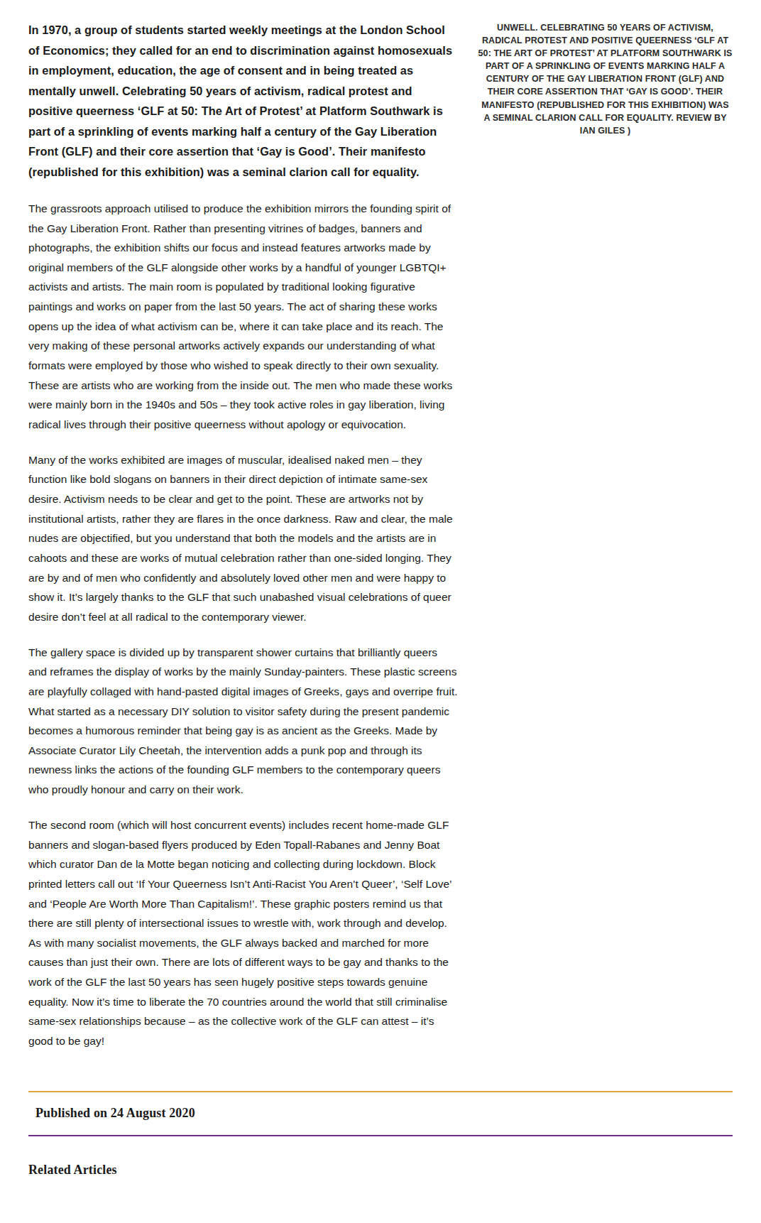In 1970, a group of students started weekly meetings at the London School of Economics; they called for an end to discrimination against homosexuals in employment, education, the age of consent and in being treated as mentally unwell. Celebrating 50 years of activism, radical protest and positive queerness ‘GLF at 50: The Art of Protest’ at Platform Southwark is part of a sprinkling of events marking half a century of the Gay Liberation Front (GLF) and their core assertion that ‘Gay is Good’. Their manifesto (republished for this exhibition) was a seminal clarion call for equality.
The grassroots approach utilised to produce the exhibition mirrors the founding spirit of the Gay Liberation Front. Rather than presenting vitrines of badges, banners and photographs, the exhibition shifts our focus and instead features artworks made by original members of the GLF alongside other works by a handful of younger LGBTQI+ activists and artists. The main room is populated by traditional looking figurative paintings and works on paper from the last 50 years. The act of sharing these works opens up the idea of what activism can be, where it can take place and its reach. The very making of these personal artworks actively expands our understanding of what formats were employed by those who wished to speak directly to their own sexuality. These are artists who are working from the inside out. The men who made these works were mainly born in the 1940s and 50s – they took active roles in gay liberation, living radical lives through their positive queerness without apology or equivocation.
Many of the works exhibited are images of muscular, idealised naked men – they function like bold slogans on banners in their direct depiction of intimate same-sex desire. Activism needs to be clear and get to the point. These are artworks not by institutional artists, rather they are flares in the once darkness. Raw and clear, the male nudes are objectified, but you understand that both the models and the artists are in cahoots and these are works of mutual celebration rather than one-sided longing. They are by and of men who confidently and absolutely loved other men and were happy to show it. It’s largely thanks to the GLF that such unabashed visual celebrations of queer desire don’t feel at all radical to the contemporary viewer.
The gallery space is divided up by transparent shower curtains that brilliantly queers and reframes the display of works by the mainly Sunday-painters. These plastic screens are playfully collaged with hand-pasted digital images of Greeks, gays and overripe fruit. What started as a necessary DIY solution to visitor safety during the present pandemic becomes a humorous reminder that being gay is as ancient as the Greeks. Made by Associate Curator Lily Cheetah, the intervention adds a punk pop and through its newness links the actions of the founding GLF members to the contemporary queers who proudly honour and carry on their work.
The second room (which will host concurrent events) includes recent home-made GLF banners and slogan-based flyers produced by Eden Topall-Rabanes and Jenny Boat which curator Dan de la Motte began noticing and collecting during lockdown. Block printed letters call out ‘If Your Queerness Isn’t Anti-Racist You Aren’t Queer’, ‘Self Love’ and ‘People Are Worth More Than Capitalism!’. These graphic posters remind us that there are still plenty of intersectional issues to wrestle with, work through and develop. As with many socialist movements, the GLF always backed and marched for more causes than just their own. There are lots of different ways to be gay and thanks to the work of the GLF the last 50 years has seen hugely positive steps towards genuine equality. Now it’s time to liberate the 70 countries around the world that still criminalise same-sex relationships because – as the collective work of the GLF can attest – it’s good to be gay!
unwell. Celebrating 50 years of activism, radical protest and positive queerness ‘GLF at 50: The Art of Protest’ at Platform Southwark is part of a sprinkling of events marking half a century of the Gay Liberation Front (GLF) and their core assertion that ‘Gay is Good’. Their manifesto (republished for this exhibition) was a seminal clarion call for equality. Review by Ian Giles )
Published on 24 August 2020
Related Articles